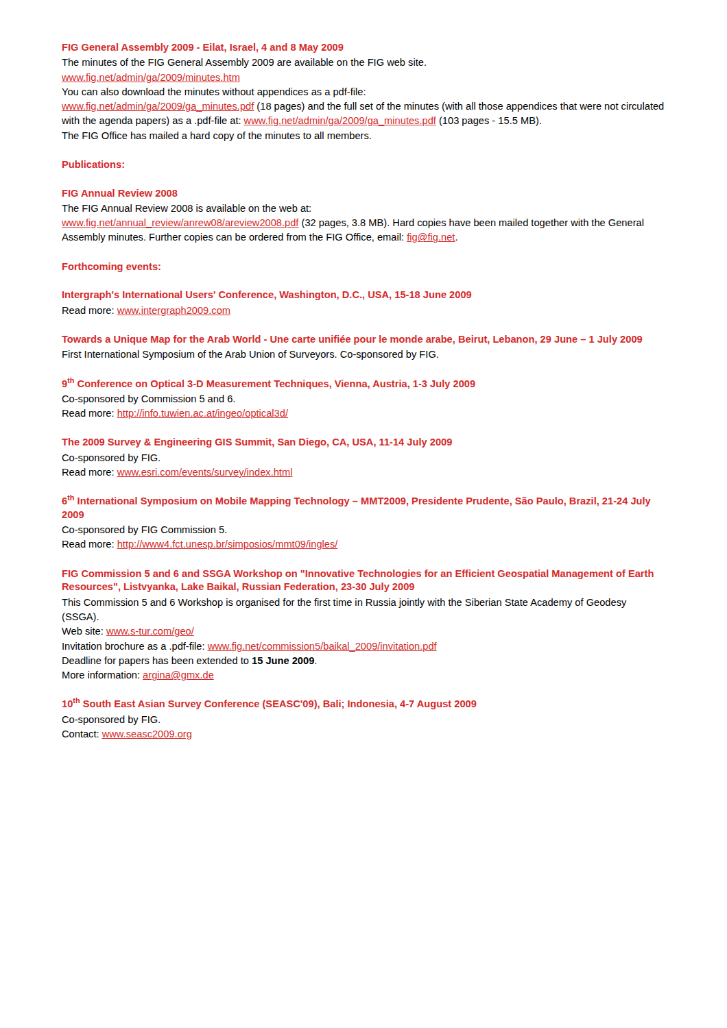FIG General Assembly 2009 - Eilat, Israel, 4 and 8 May 2009
The minutes of the FIG General Assembly 2009 are available on the FIG web site.
www.fig.net/admin/ga/2009/minutes.htm
You can also download the minutes without appendices as a pdf-file:
www.fig.net/admin/ga/2009/ga_minutes.pdf (18 pages) and the full set of the minutes (with all those appendices that were not circulated with the agenda papers) as a .pdf-file at: www.fig.net/admin/ga/2009/ga_minutes.pdf (103 pages - 15.5 MB).
The FIG Office has mailed a hard copy of the minutes to all members.
Publications:
FIG Annual Review 2008
The FIG Annual Review 2008 is available on the web at:
www.fig.net/annual_review/anrew08/areview2008.pdf (32 pages, 3.8 MB). Hard copies have been mailed together with the General Assembly minutes. Further copies can be ordered from the FIG Office, email: fig@fig.net.
Forthcoming events:
Intergraph's International Users' Conference, Washington, D.C., USA, 15-18 June 2009
Read more: www.intergraph2009.com
Towards a Unique Map for the Arab World - Une carte unifiée pour le monde arabe, Beirut, Lebanon, 29 June – 1 July 2009
First International Symposium of the Arab Union of Surveyors. Co-sponsored by FIG.
9th Conference on Optical 3-D Measurement Techniques, Vienna, Austria, 1-3 July 2009
Co-sponsored by Commission 5 and 6.
Read more: http://info.tuwien.ac.at/ingeo/optical3d/
The 2009 Survey & Engineering GIS Summit, San Diego, CA, USA, 11-14 July 2009
Co-sponsored by FIG.
Read more: www.esri.com/events/survey/index.html
6th International Symposium on Mobile Mapping Technology – MMT2009, Presidente Prudente, São Paulo, Brazil, 21-24 July 2009
Co-sponsored by FIG Commission 5.
Read more: http://www4.fct.unesp.br/simposios/mmt09/ingles/
FIG Commission 5 and 6 and SSGA Workshop on "Innovative Technologies for an Efficient Geospatial Management of Earth Resources", Listvyanka, Lake Baikal, Russian Federation, 23-30 July 2009
This Commission 5 and 6 Workshop is organised for the first time in Russia jointly with the Siberian State Academy of Geodesy (SSGA).
Web site: www.s-tur.com/geo/
Invitation brochure as a .pdf-file: www.fig.net/commission5/baikal_2009/invitation.pdf
Deadline for papers has been extended to 15 June 2009.
More information: argina@gmx.de
10th South East Asian Survey Conference (SEASC'09), Bali; Indonesia, 4-7 August 2009
Co-sponsored by FIG.
Contact: www.seasc2009.org